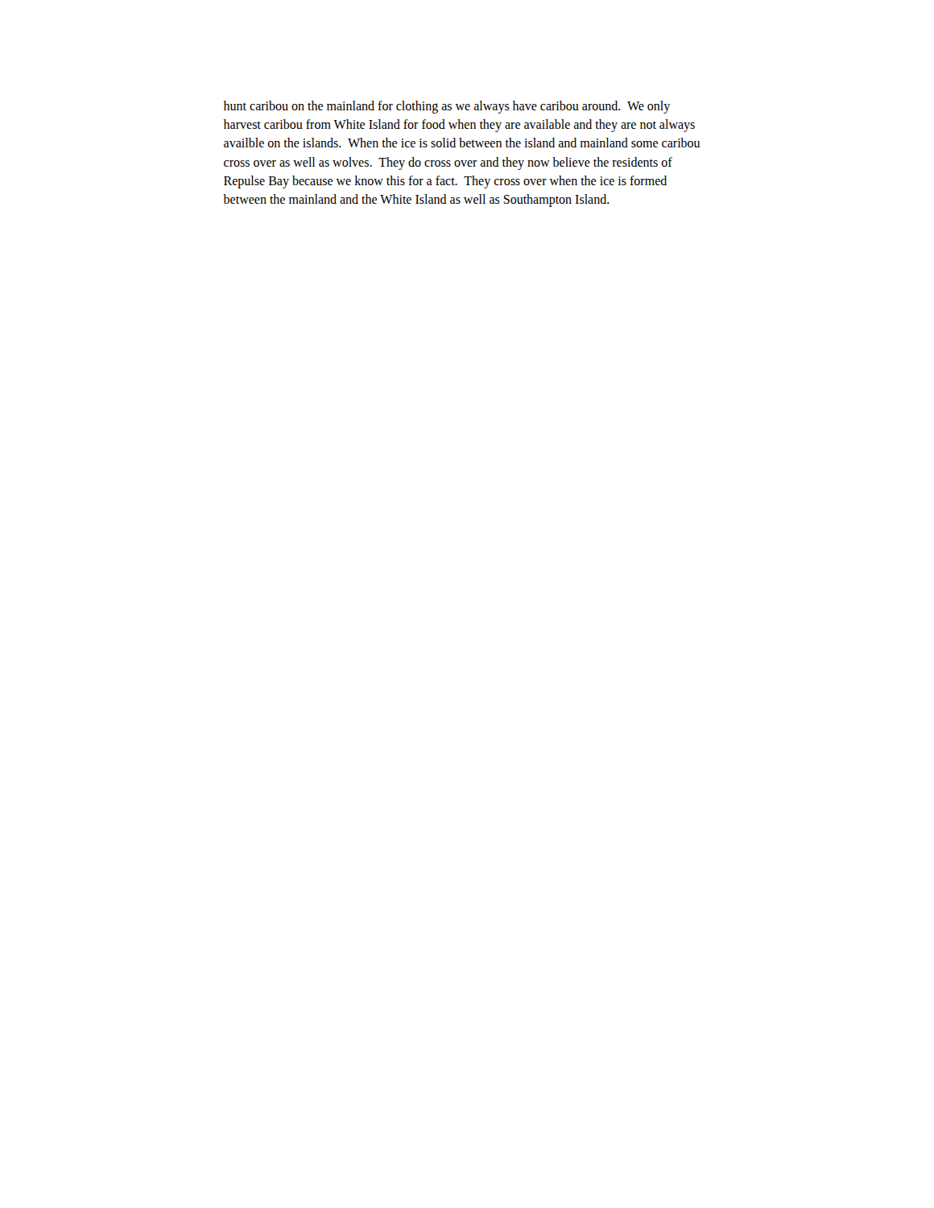hunt caribou on the mainland for clothing as we always have caribou around. We only harvest caribou from White Island for food when they are available and they are not always availble on the islands. When the ice is solid between the island and mainland some caribou cross over as well as wolves. They do cross over and they now believe the residents of Repulse Bay because we know this for a fact. They cross over when the ice is formed between the mainland and the White Island as well as Southampton Island.